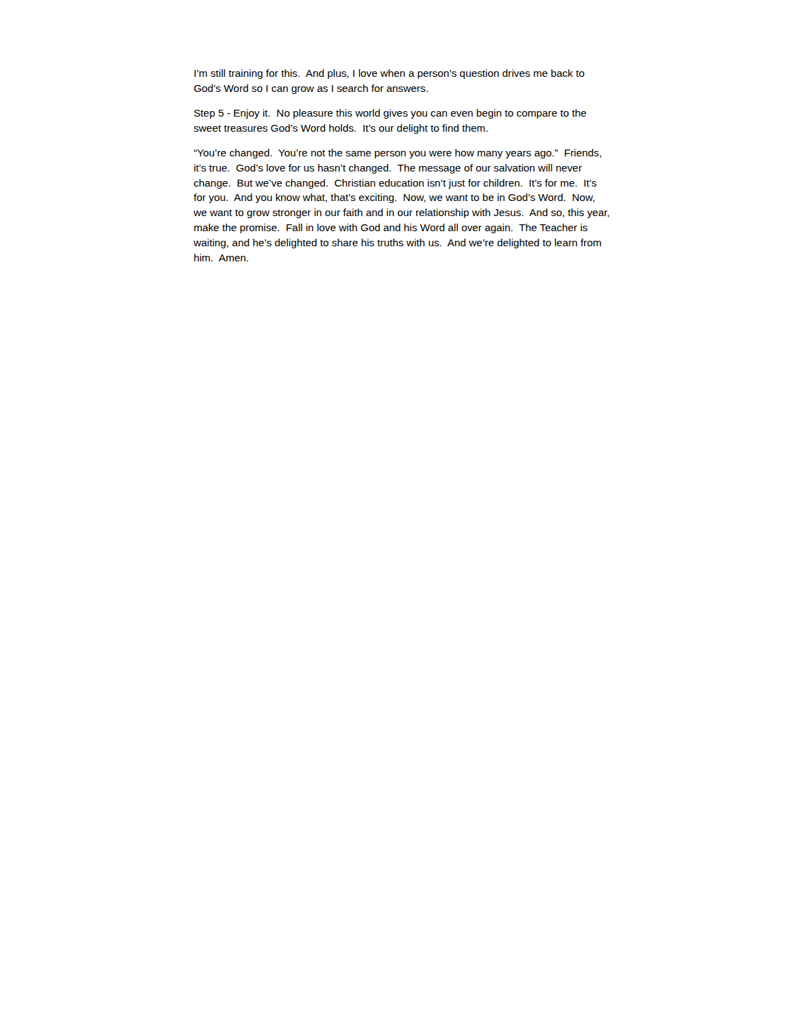I’m still training for this. And plus, I love when a person’s question drives me back to God’s Word so I can grow as I search for answers.
Step 5 - Enjoy it. No pleasure this world gives you can even begin to compare to the sweet treasures God’s Word holds. It’s our delight to find them.
“You’re changed. You’re not the same person you were how many years ago.” Friends, it’s true. God’s love for us hasn’t changed. The message of our salvation will never change. But we’ve changed. Christian education isn’t just for children. It’s for me. It’s for you. And you know what, that’s exciting. Now, we want to be in God’s Word. Now, we want to grow stronger in our faith and in our relationship with Jesus. And so, this year, make the promise. Fall in love with God and his Word all over again. The Teacher is waiting, and he’s delighted to share his truths with us. And we’re delighted to learn from him. Amen.